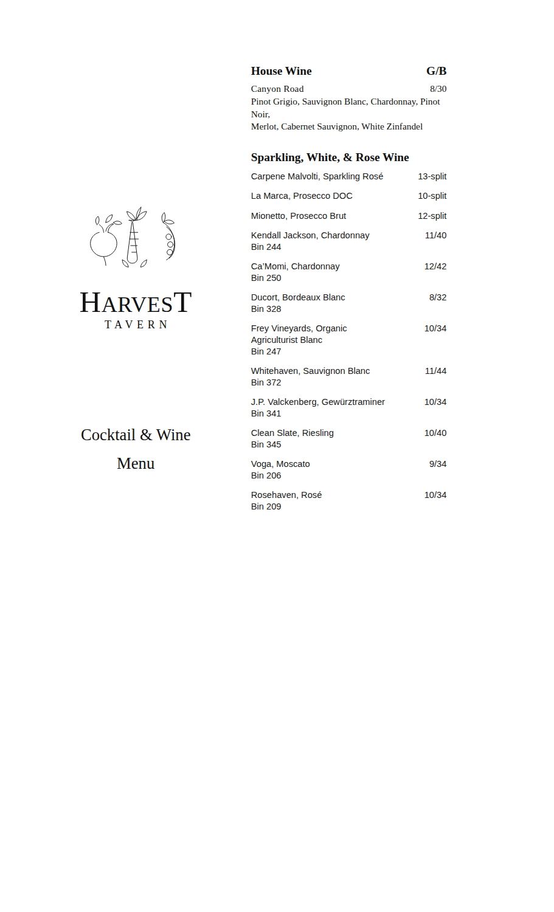HARVEST
TAVERN
Cocktail & Wine
Menu
House Wine
G/B
Canyon Road 8/30
Pinot Grigio, Sauvignon Blanc, Chardonnay, Pinot Noir,
Merlot, Cabernet Sauvignon, White Zinfandel
Sparkling, White, & Rose Wine
Carpene Malvolti, Sparkling Rosé 13-split
La Marca, Prosecco DOC 10-split
Mionetto, Prosecco Brut 12-split
Kendall Jackson, ChardonnayBin 244 11/40
Ca’Momi, ChardonnayBin 250 12/42
Ducort, Bordeaux BlancBin 328 8/32
Frey Vineyards, Organic Agriculturist BlancBin 247 10/34
Whitehaven, Sauvignon BlancBin 372 11/44
J.P. Valckenberg, GewürztraminerBin 341 10/34
Clean Slate, RieslingBin 345 10/40
Voga, MoscatoBin 206 9/34
Rosehaven, RoséBin 209 10/34